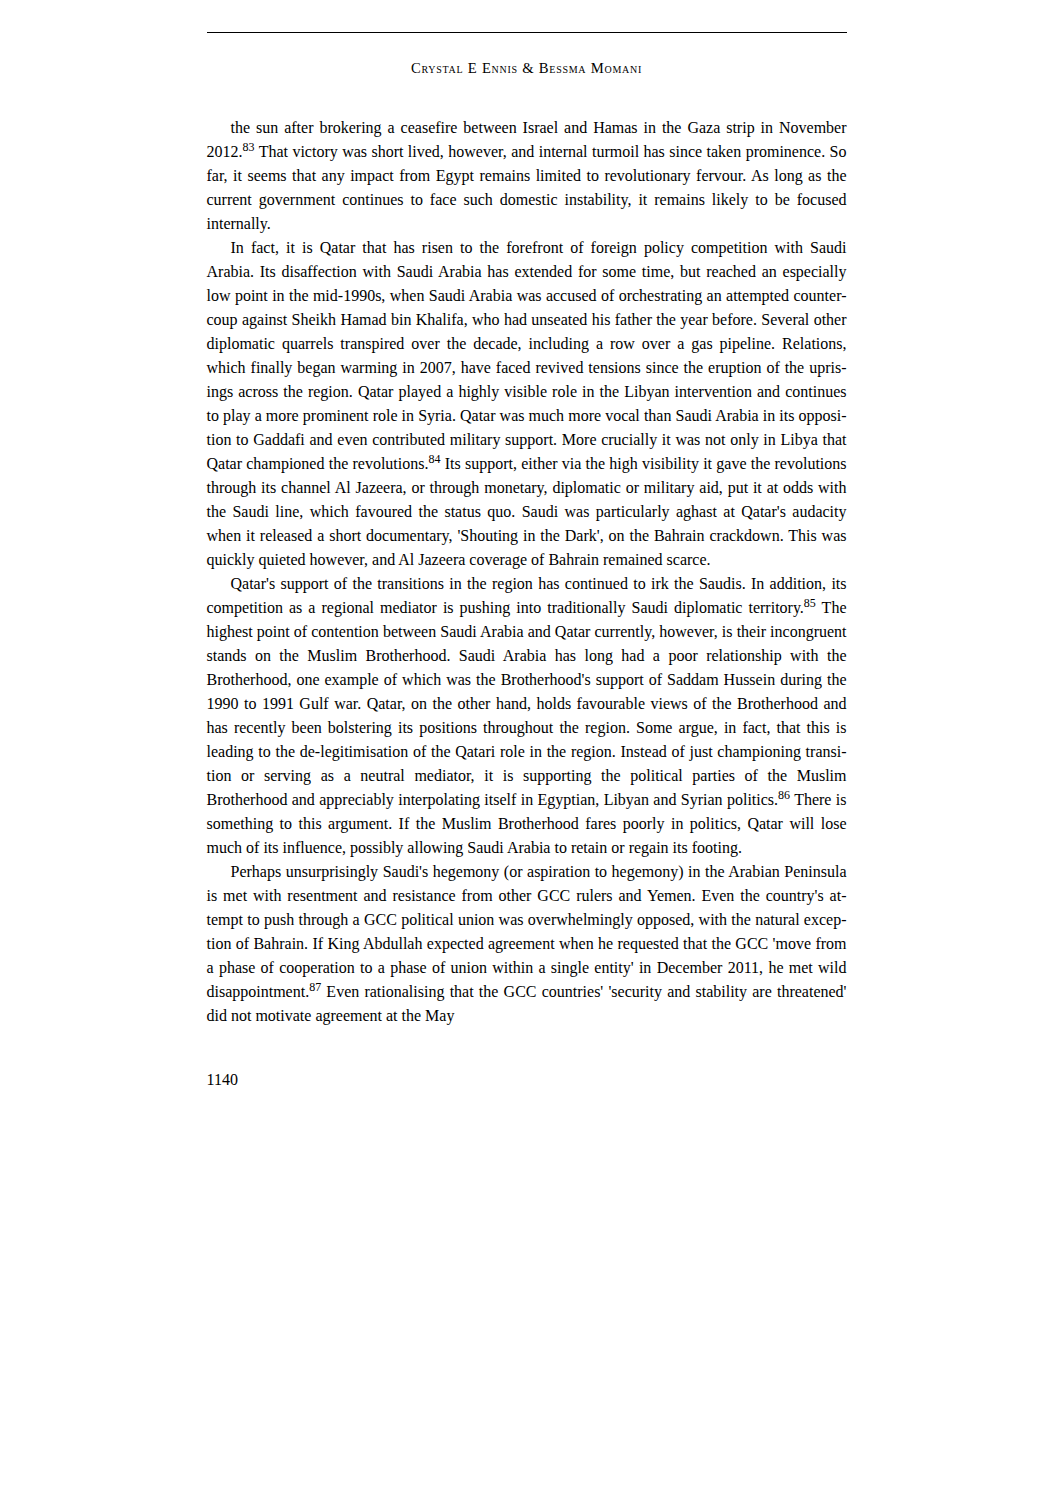Crystal E Ennis & Bessma Momani
the sun after brokering a ceasefire between Israel and Hamas in the Gaza strip in November 2012.83 That victory was short lived, however, and internal turmoil has since taken prominence. So far, it seems that any impact from Egypt remains limited to revolutionary fervour. As long as the current government continues to face such domestic instability, it remains likely to be focused internally.
In fact, it is Qatar that has risen to the forefront of foreign policy competition with Saudi Arabia. Its disaffection with Saudi Arabia has extended for some time, but reached an especially low point in the mid-1990s, when Saudi Arabia was accused of orchestrating an attempted counter-coup against Sheikh Hamad bin Khalifa, who had unseated his father the year before. Several other diplomatic quarrels transpired over the decade, including a row over a gas pipeline. Relations, which finally began warming in 2007, have faced revived tensions since the eruption of the uprisings across the region. Qatar played a highly visible role in the Libyan intervention and continues to play a more prominent role in Syria. Qatar was much more vocal than Saudi Arabia in its opposition to Gaddafi and even contributed military support. More crucially it was not only in Libya that Qatar championed the revolutions.84 Its support, either via the high visibility it gave the revolutions through its channel Al Jazeera, or through monetary, diplomatic or military aid, put it at odds with the Saudi line, which favoured the status quo. Saudi was particularly aghast at Qatar's audacity when it released a short documentary, 'Shouting in the Dark', on the Bahrain crackdown. This was quickly quieted however, and Al Jazeera coverage of Bahrain remained scarce.
Qatar's support of the transitions in the region has continued to irk the Saudis. In addition, its competition as a regional mediator is pushing into traditionally Saudi diplomatic territory.85 The highest point of contention between Saudi Arabia and Qatar currently, however, is their incongruent stands on the Muslim Brotherhood. Saudi Arabia has long had a poor relationship with the Brotherhood, one example of which was the Brotherhood's support of Saddam Hussein during the 1990 to 1991 Gulf war. Qatar, on the other hand, holds favourable views of the Brotherhood and has recently been bolstering its positions throughout the region. Some argue, in fact, that this is leading to the de-legitimisation of the Qatari role in the region. Instead of just championing transition or serving as a neutral mediator, it is supporting the political parties of the Muslim Brotherhood and appreciably interpolating itself in Egyptian, Libyan and Syrian politics.86 There is something to this argument. If the Muslim Brotherhood fares poorly in politics, Qatar will lose much of its influence, possibly allowing Saudi Arabia to retain or regain its footing.
Perhaps unsurprisingly Saudi's hegemony (or aspiration to hegemony) in the Arabian Peninsula is met with resentment and resistance from other GCC rulers and Yemen. Even the country's attempt to push through a GCC political union was overwhelmingly opposed, with the natural exception of Bahrain. If King Abdullah expected agreement when he requested that the GCC 'move from a phase of cooperation to a phase of union within a single entity' in December 2011, he met wild disappointment.87 Even rationalising that the GCC countries' 'security and stability are threatened' did not motivate agreement at the May
1140